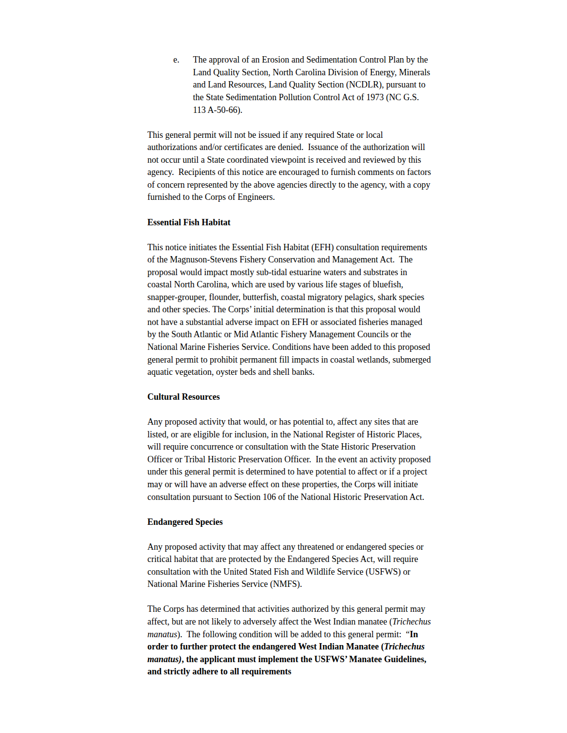e. The approval of an Erosion and Sedimentation Control Plan by the Land Quality Section, North Carolina Division of Energy, Minerals and Land Resources, Land Quality Section (NCDLR), pursuant to the State Sedimentation Pollution Control Act of 1973 (NC G.S. 113 A-50-66).
This general permit will not be issued if any required State or local authorizations and/or certificates are denied. Issuance of the authorization will not occur until a State coordinated viewpoint is received and reviewed by this agency. Recipients of this notice are encouraged to furnish comments on factors of concern represented by the above agencies directly to the agency, with a copy furnished to the Corps of Engineers.
Essential Fish Habitat
This notice initiates the Essential Fish Habitat (EFH) consultation requirements of the Magnuson-Stevens Fishery Conservation and Management Act. The proposal would impact mostly sub-tidal estuarine waters and substrates in coastal North Carolina, which are used by various life stages of bluefish, snapper-grouper, flounder, butterfish, coastal migratory pelagics, shark species and other species. The Corps’ initial determination is that this proposal would not have a substantial adverse impact on EFH or associated fisheries managed by the South Atlantic or Mid Atlantic Fishery Management Councils or the National Marine Fisheries Service. Conditions have been added to this proposed general permit to prohibit permanent fill impacts in coastal wetlands, submerged aquatic vegetation, oyster beds and shell banks.
Cultural Resources
Any proposed activity that would, or has potential to, affect any sites that are listed, or are eligible for inclusion, in the National Register of Historic Places, will require concurrence or consultation with the State Historic Preservation Officer or Tribal Historic Preservation Officer. In the event an activity proposed under this general permit is determined to have potential to affect or if a project may or will have an adverse effect on these properties, the Corps will initiate consultation pursuant to Section 106 of the National Historic Preservation Act.
Endangered Species
Any proposed activity that may affect any threatened or endangered species or critical habitat that are protected by the Endangered Species Act, will require consultation with the United Stated Fish and Wildlife Service (USFWS) or National Marine Fisheries Service (NMFS).
The Corps has determined that activities authorized by this general permit may affect, but are not likely to adversely affect the West Indian manatee (Trichechus manatus). The following condition will be added to this general permit: “In order to further protect the endangered West Indian Manatee (Trichechus manatus), the applicant must implement the USFWS’ Manatee Guidelines, and strictly adhere to all requirements